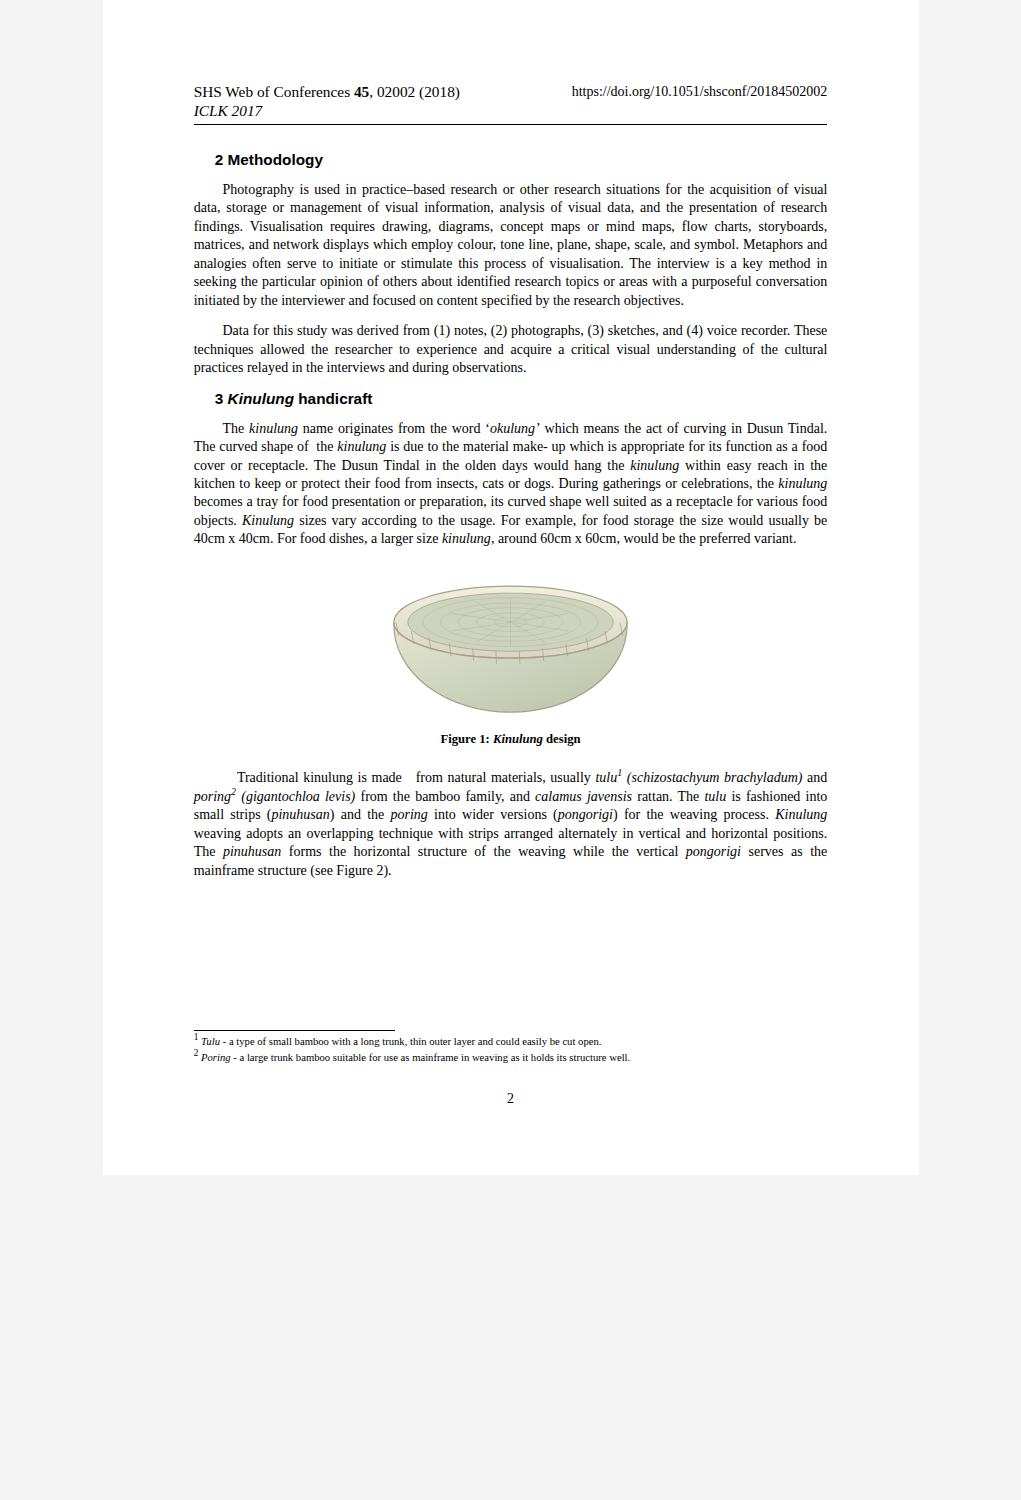SHS Web of Conferences 45, 02002 (2018)
ICLK 2017
https://doi.org/10.1051/shsconf/20184502002
2 Methodology
Photography is used in practice–based research or other research situations for the acquisition of visual data, storage or management of visual information, analysis of visual data, and the presentation of research findings. Visualisation requires drawing, diagrams, concept maps or mind maps, flow charts, storyboards, matrices, and network displays which employ colour, tone line, plane, shape, scale, and symbol. Metaphors and analogies often serve to initiate or stimulate this process of visualisation. The interview is a key method in seeking the particular opinion of others about identified research topics or areas with a purposeful conversation initiated by the interviewer and focused on content specified by the research objectives.
Data for this study was derived from (1) notes, (2) photographs, (3) sketches, and (4) voice recorder. These techniques allowed the researcher to experience and acquire a critical visual understanding of the cultural practices relayed in the interviews and during observations.
3 Kinulung handicraft
The kinulung name originates from the word ‘okulung’ which means the act of curving in Dusun Tindal. The curved shape of the kinulung is due to the material make- up which is appropriate for its function as a food cover or receptacle. The Dusun Tindal in the olden days would hang the kinulung within easy reach in the kitchen to keep or protect their food from insects, cats or dogs. During gatherings or celebrations, the kinulung becomes a tray for food presentation or preparation, its curved shape well suited as a receptacle for various food objects. Kinulung sizes vary according to the usage. For example, for food storage the size would usually be 40cm x 40cm. For food dishes, a larger size kinulung, around 60cm x 60cm, would be the preferred variant.
Figure 1: Kinulung design
Traditional kinulung is made from natural materials, usually tulu1 (schizostachyum brachyladum) and poring2 (gigantochloa levis) from the bamboo family, and calamus javensis rattan. The tulu is fashioned into small strips (pinuhusan) and the poring into wider versions (pongorigi) for the weaving process. Kinulung weaving adopts an overlapping technique with strips arranged alternately in vertical and horizontal positions. The pinuhusan forms the horizontal structure of the weaving while the vertical pongorigi serves as the mainframe structure (see Figure 2).
1 Tulu - a type of small bamboo with a long trunk, thin outer layer and could easily be cut open.
2 Poring - a large trunk bamboo suitable for use as mainframe in weaving as it holds its structure well.
2